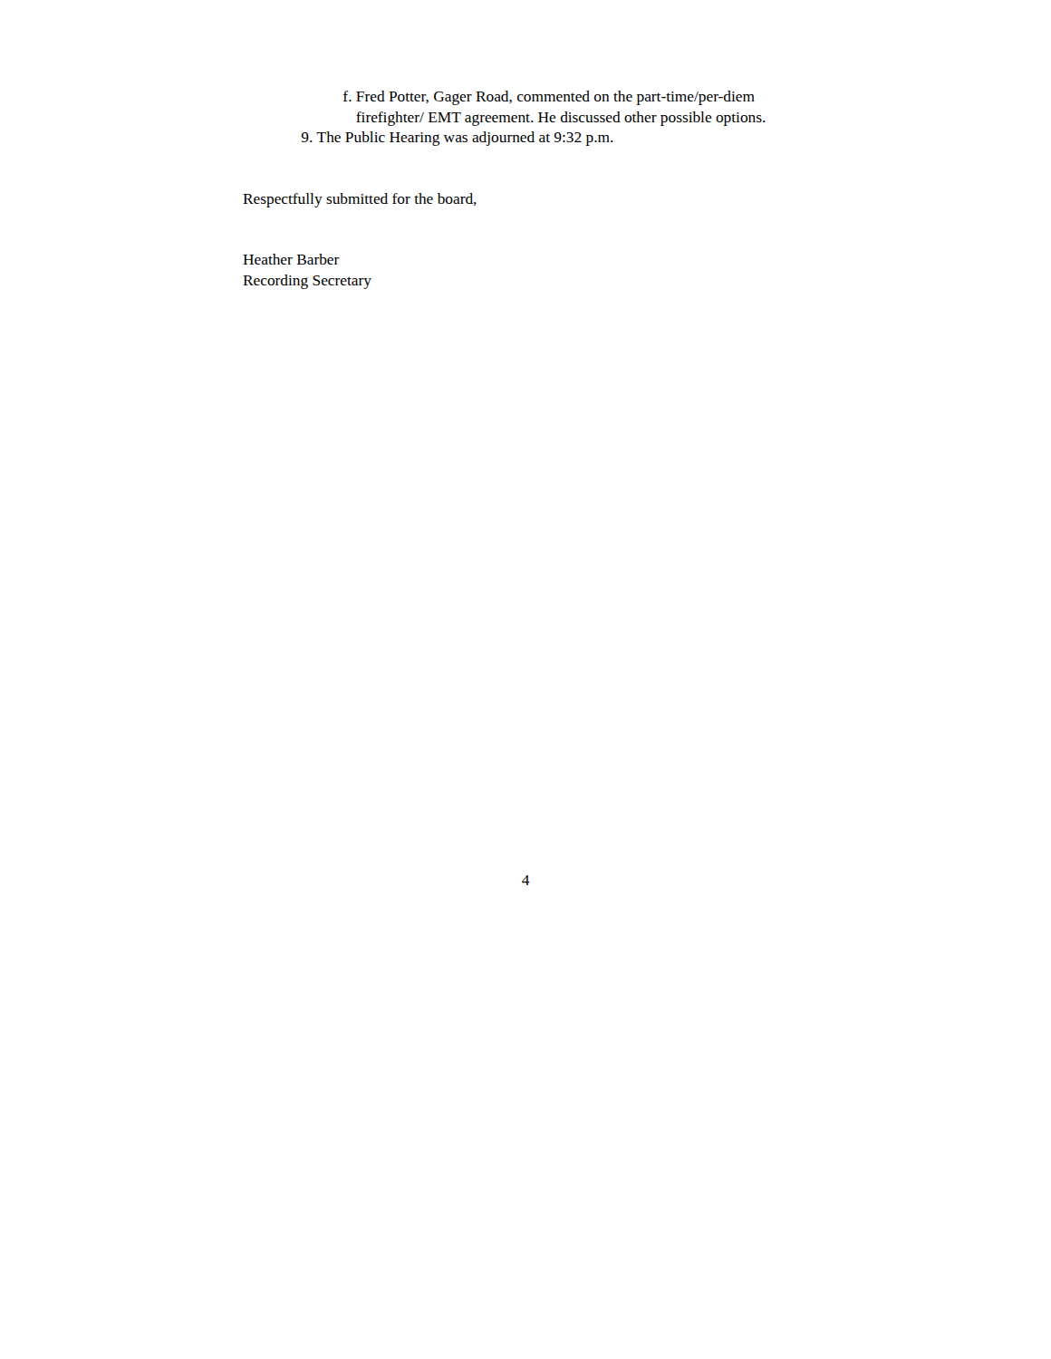Fred Potter, Gager Road, commented on the part-time/per-diem firefighter/ EMT agreement. He discussed other possible options.
The Public Hearing was adjourned at 9:32 p.m.
Respectfully submitted for the board,
Heather Barber
Recording Secretary
4